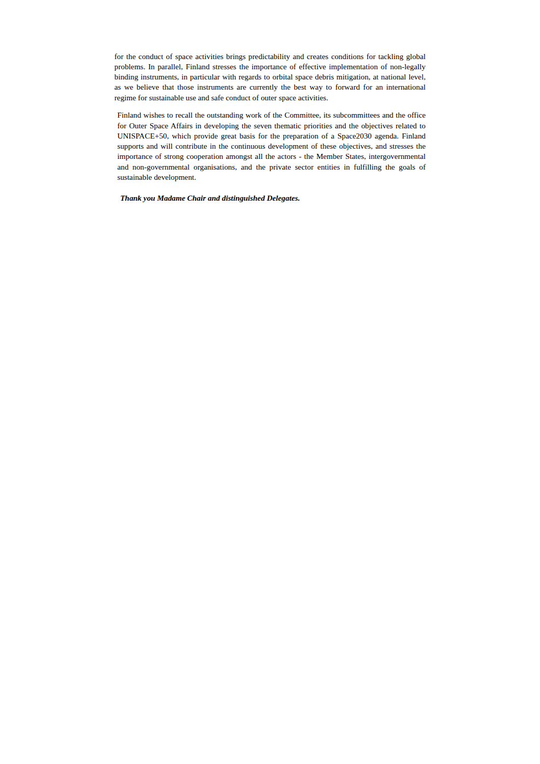for the conduct of space activities brings predictability and creates conditions for tackling global problems. In parallel, Finland stresses the importance of effective implementation of non-legally binding instruments, in particular with regards to orbital space debris mitigation, at national level, as we believe that those instruments are currently the best way to forward for an international regime for sustainable use and safe conduct of outer space activities.
Finland wishes to recall the outstanding work of the Committee, its subcommittees and the office for Outer Space Affairs in developing the seven thematic priorities and the objectives related to UNISPACE+50, which provide great basis for the preparation of a Space2030 agenda. Finland supports and will contribute in the continuous development of these objectives, and stresses the importance of strong cooperation amongst all the actors - the Member States, intergovernmental and non-governmental organisations, and the private sector entities in fulfilling the goals of sustainable development.
Thank you Madame Chair and distinguished Delegates.